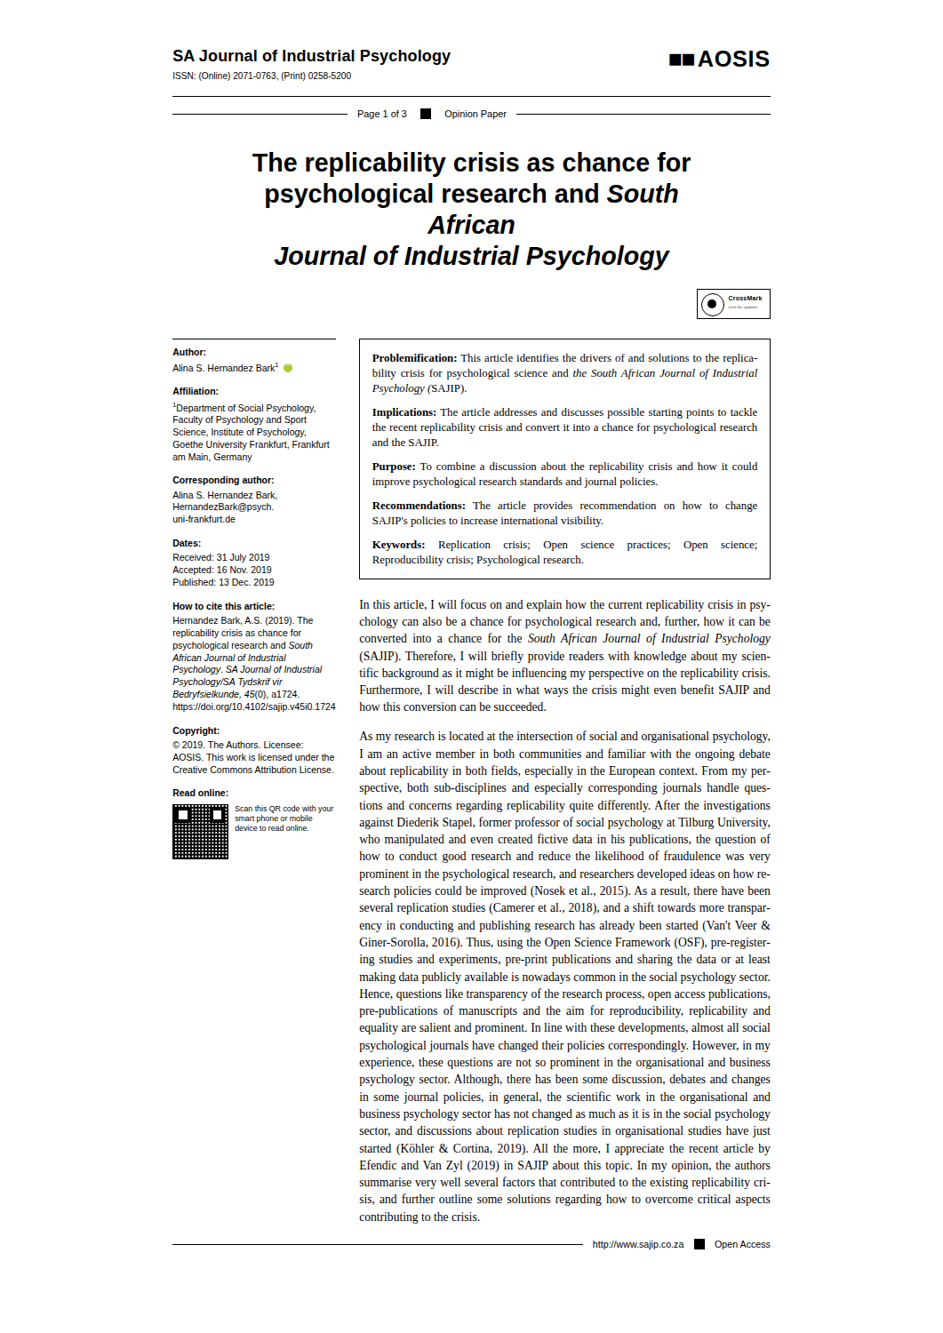SA Journal of Industrial Psychology
ISSN: (Online) 2071-0763, (Print) 0258-5200
■■AOSIS
Page 1 of 3 Opinion Paper
The replicability crisis as chance for
psychological research and South African
Journal of Industrial Psychology
CrossMark
click for updates
Author:
Alina S. Hernandez Bark1
Affiliation:
1 Department of Social Psychology, Faculty of Psychology and Sport Science, Institute of Psychology, Goethe University Frankfurt, Frankfurt am Main, Germany
Corresponding author:
Alina S. Hernandez Bark,
HernandezBark@psych.
uni-frankfurt.de
Dates:
Received: 31 July 2019
Accepted: 16 Nov. 2019
Published: 13 Dec. 2019
How to cite this article:
Hernandez Bark, A.S. (2019). The replicability crisis as chance for psychological research and South African Journal of Industrial Psychology. SA Journal of Industrial Psychology/SA Tydskrif vir Bedryfsielkunde, 45(0), a1724. https://doi.org/10.4102/sajip.v45i0.1724
Copyright:
© 2019. The Authors. Licensee: AOSIS. This work is licensed under the Creative Commons Attribution License.
Read online:
Scan this QR code with your smart phone or mobile device to read online.
Problemification: This article identifies the drivers of and solutions to the replicability crisis for psychological science and the South African Journal of Industrial Psychology (SAJIP).
Implications: The article addresses and discusses possible starting points to tackle the recent replicability crisis and convert it into a chance for psychological research and the SAJIP.
Purpose: To combine a discussion about the replicability crisis and how it could improve psychological research standards and journal policies.
Recommendations: The article provides recommendation on how to change SAJIP's policies to increase international visibility.
Keywords: Replication crisis; Open science practices; Open science; Reproducibility crisis; Psychological research.
In this article, I will focus on and explain how the current replicability crisis in psychology can also be a chance for psychological research and, further, how it can be converted into a chance for the South African Journal of Industrial Psychology (SAJIP). Therefore, I will briefly provide readers with knowledge about my scientific background as it might be influencing my perspective on the replicability crisis. Furthermore, I will describe in what ways the crisis might even benefit SAJIP and how this conversion can be succeeded.
As my research is located at the intersection of social and organisational psychology, I am an active member in both communities and familiar with the ongoing debate about replicability in both fields, especially in the European context. From my perspective, both sub-disciplines and especially corresponding journals handle questions and concerns regarding replicability quite differently. After the investigations against Diederik Stapel, former professor of social psychology at Tilburg University, who manipulated and even created fictive data in his publications, the question of how to conduct good research and reduce the likelihood of fraudulence was very prominent in the psychological research, and researchers developed ideas on how research policies could be improved (Nosek et al., 2015). As a result, there have been several replication studies (Camerer et al., 2018), and a shift towards more transparency in conducting and publishing research has already been started (Van't Veer & Giner-Sorolla, 2016). Thus, using the Open Science Framework (OSF), pre-registering studies and experiments, pre-print publications and sharing the data or at least making data publicly available is nowadays common in the social psychology sector. Hence, questions like transparency of the research process, open access publications, pre-publications of manuscripts and the aim for reproducibility, replicability and equality are salient and prominent. In line with these developments, almost all social psychological journals have changed their policies correspondingly. However, in my experience, these questions are not so prominent in the organisational and business psychology sector. Although, there has been some discussion, debates and changes in some journal policies, in general, the scientific work in the organisational and business psychology sector has not changed as much as it is in the social psychology sector, and discussions about replication studies in organisational studies have just started (Köhler & Cortina, 2019). All the more, I appreciate the recent article by Efendic and Van Zyl (2019) in SAJIP about this topic. In my opinion, the authors summarise very well several factors that contributed to the existing replicability crisis, and further outline some solutions regarding how to overcome critical aspects contributing to the crisis.
http://www.sajip.co.za Open Access